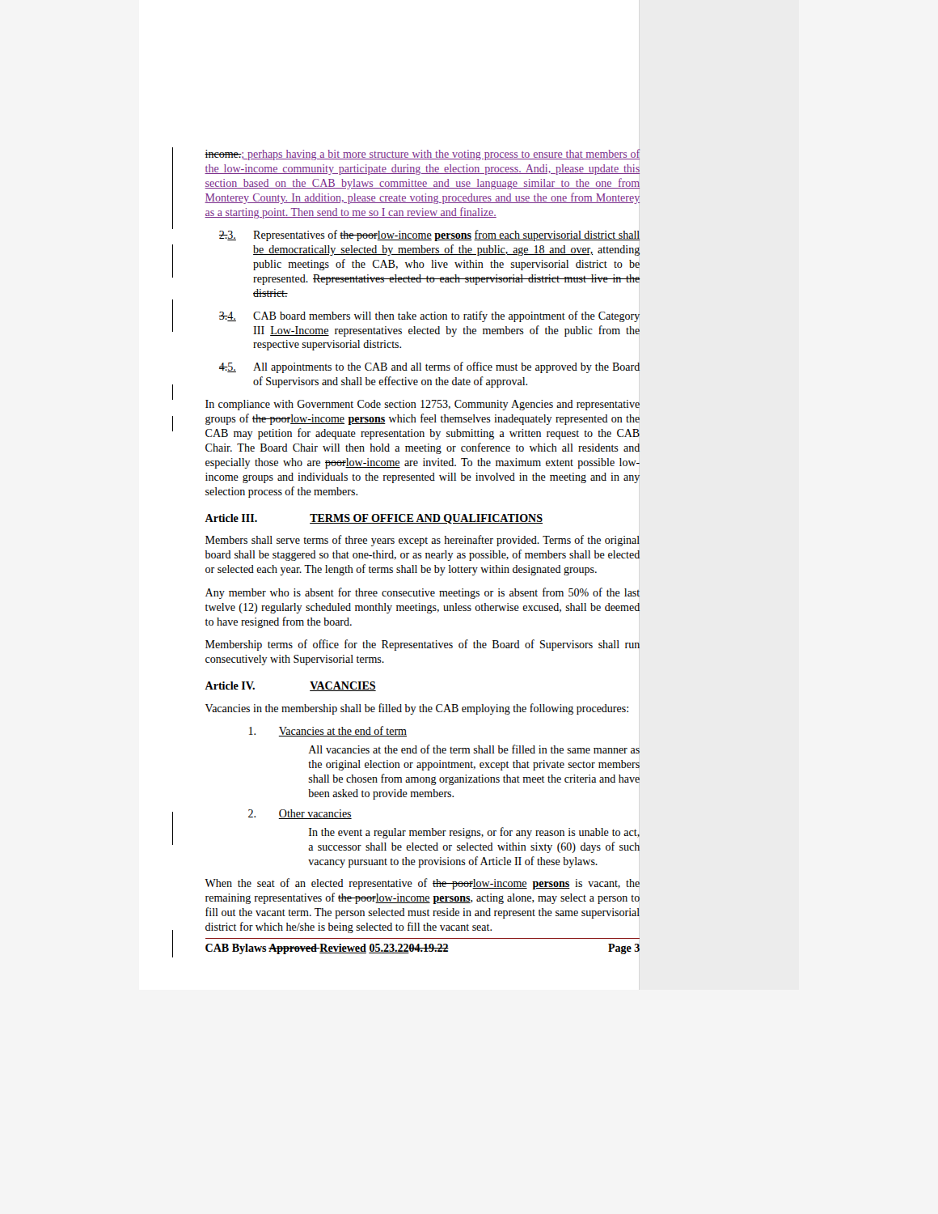income.; perhaps having a bit more structure with the voting process to ensure that members of the low-income community participate during the election process. Andi, please update this section based on the CAB bylaws committee and use language similar to the one from Monterey County. In addition, please create voting procedures and use the one from Monterey as a starting point. Then send to me so I can review and finalize.
2. 3. Representatives of the poor low-income persons from each supervisorial district shall be democratically selected by members of the public, age 18 and over, attending public meetings of the CAB, who live within the supervisorial district to be represented. Representatives elected to each supervisorial district must live in the district.
3. 4. CAB board members will then take action to ratify the appointment of the Category III Low-Income representatives elected by the members of the public from the respective supervisorial districts.
4. 5. All appointments to the CAB and all terms of office must be approved by the Board of Supervisors and shall be effective on the date of approval.
In compliance with Government Code section 12753, Community Agencies and representative groups of the poor low-income persons which feel themselves inadequately represented on the CAB may petition for adequate representation by submitting a written request to the CAB Chair. The Board Chair will then hold a meeting or conference to which all residents and especially those who are poor low-income are invited. To the maximum extent possible low-income groups and individuals to the represented will be involved in the meeting and in any selection process of the members.
Article III. TERMS OF OFFICE AND QUALIFICATIONS
Members shall serve terms of three years except as hereinafter provided. Terms of the original board shall be staggered so that one-third, or as nearly as possible, of members shall be elected or selected each year. The length of terms shall be by lottery within designated groups.
Any member who is absent for three consecutive meetings or is absent from 50% of the last twelve (12) regularly scheduled monthly meetings, unless otherwise excused, shall be deemed to have resigned from the board.
Membership terms of office for the Representatives of the Board of Supervisors shall run consecutively with Supervisorial terms.
Article IV. VACANCIES
Vacancies in the membership shall be filled by the CAB employing the following procedures:
1. Vacancies at the end of term
All vacancies at the end of the term shall be filled in the same manner as the original election or appointment, except that private sector members shall be chosen from among organizations that meet the criteria and have been asked to provide members.
2. Other vacancies
In the event a regular member resigns, or for any reason is unable to act, a successor shall be elected or selected within sixty (60) days of such vacancy pursuant to the provisions of Article II of these bylaws.
When the seat of an elected representative of the poor low-income persons is vacant, the remaining representatives of the poor low-income persons, acting alone, may select a person to fill out the vacant term. The person selected must reside in and represent the same supervisorial district for which he/she is being selected to fill the vacant seat.
CAB Bylaws Approved Reviewed 05.23.2204.19.22
Page 3